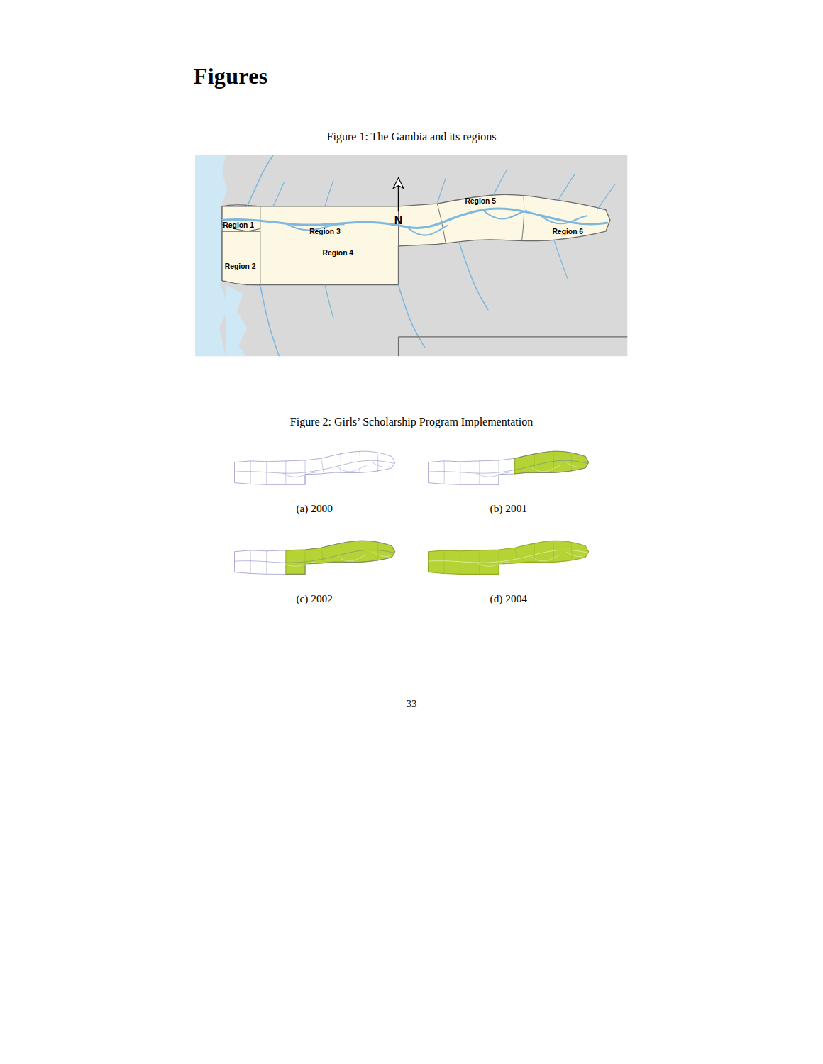Figures
Figure 1: The Gambia and its regions
N Region 1 Region 2 Region 3 Region 4 Region 5 Region 6
Figure 2: Girls’ Scholarship Program Implementation
(a) 2000
(b) 2001
(c) 2002
(d) 2004
33